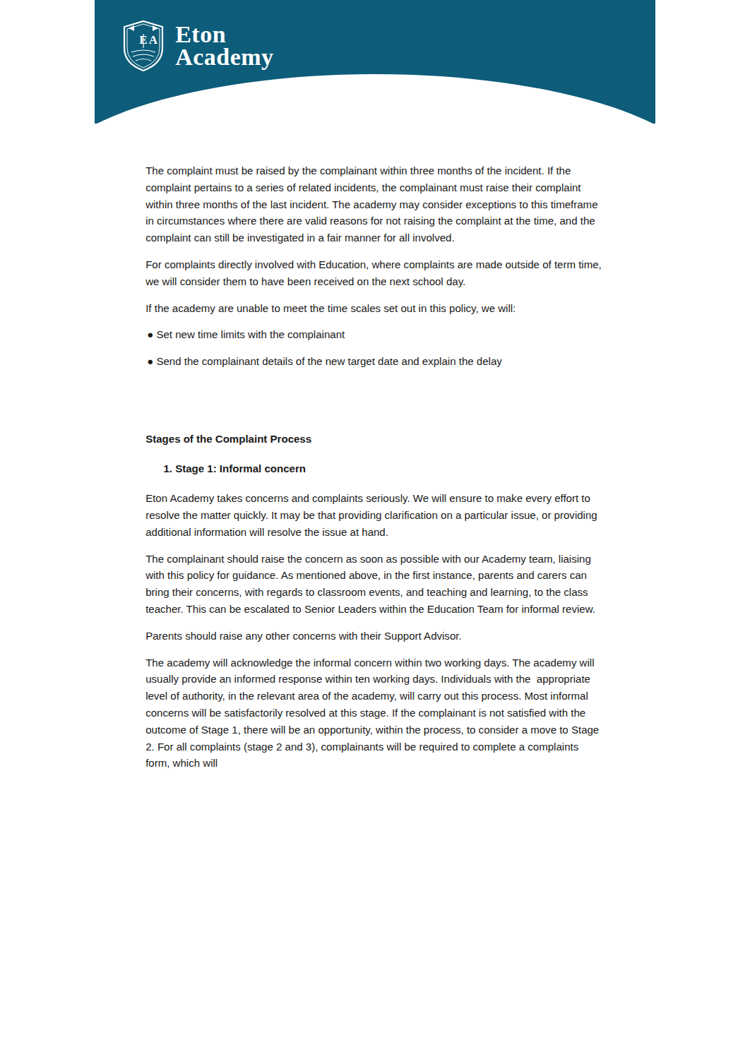E A
Eton Academy
The complaint must be raised by the complainant within three months of the incident. If the complaint pertains to a series of related incidents, the complainant must raise their complaint within three months of the last incident. The academy may consider exceptions to this timeframe in circumstances where there are valid reasons for not raising the complaint at the time, and the complaint can still be investigated in a fair manner for all involved.
For complaints directly involved with Education, where complaints are made outside of term time, we will consider them to have been received on the next school day.
If the academy are unable to meet the time scales set out in this policy, we will:
● Set new time limits with the complainant
● Send the complainant details of the new target date and explain the delay
Stages of the Complaint Process
Stage 1: Informal concern
Eton Academy takes concerns and complaints seriously. We will ensure to make every effort to resolve the matter quickly. It may be that providing clarification on a particular issue, or providing additional information will resolve the issue at hand.
The complainant should raise the concern as soon as possible with our Academy team, liaising with this policy for guidance. As mentioned above, in the first instance, parents and carers can bring their concerns, with regards to classroom events, and teaching and learning, to the class teacher. This can be escalated to Senior Leaders within the Education Team for informal review.
Parents should raise any other concerns with their Support Advisor.
The academy will acknowledge the informal concern within two working days. The academy will usually provide an informed response within ten working days. Individuals with the appropriate level of authority, in the relevant area of the academy, will carry out this process. Most informal concerns will be satisfactorily resolved at this stage. If the complainant is not satisfied with the outcome of Stage 1, there will be an opportunity, within the process, to consider a move to Stage 2. For all complaints (stage 2 and 3), complainants will be required to complete a complaints form, which will